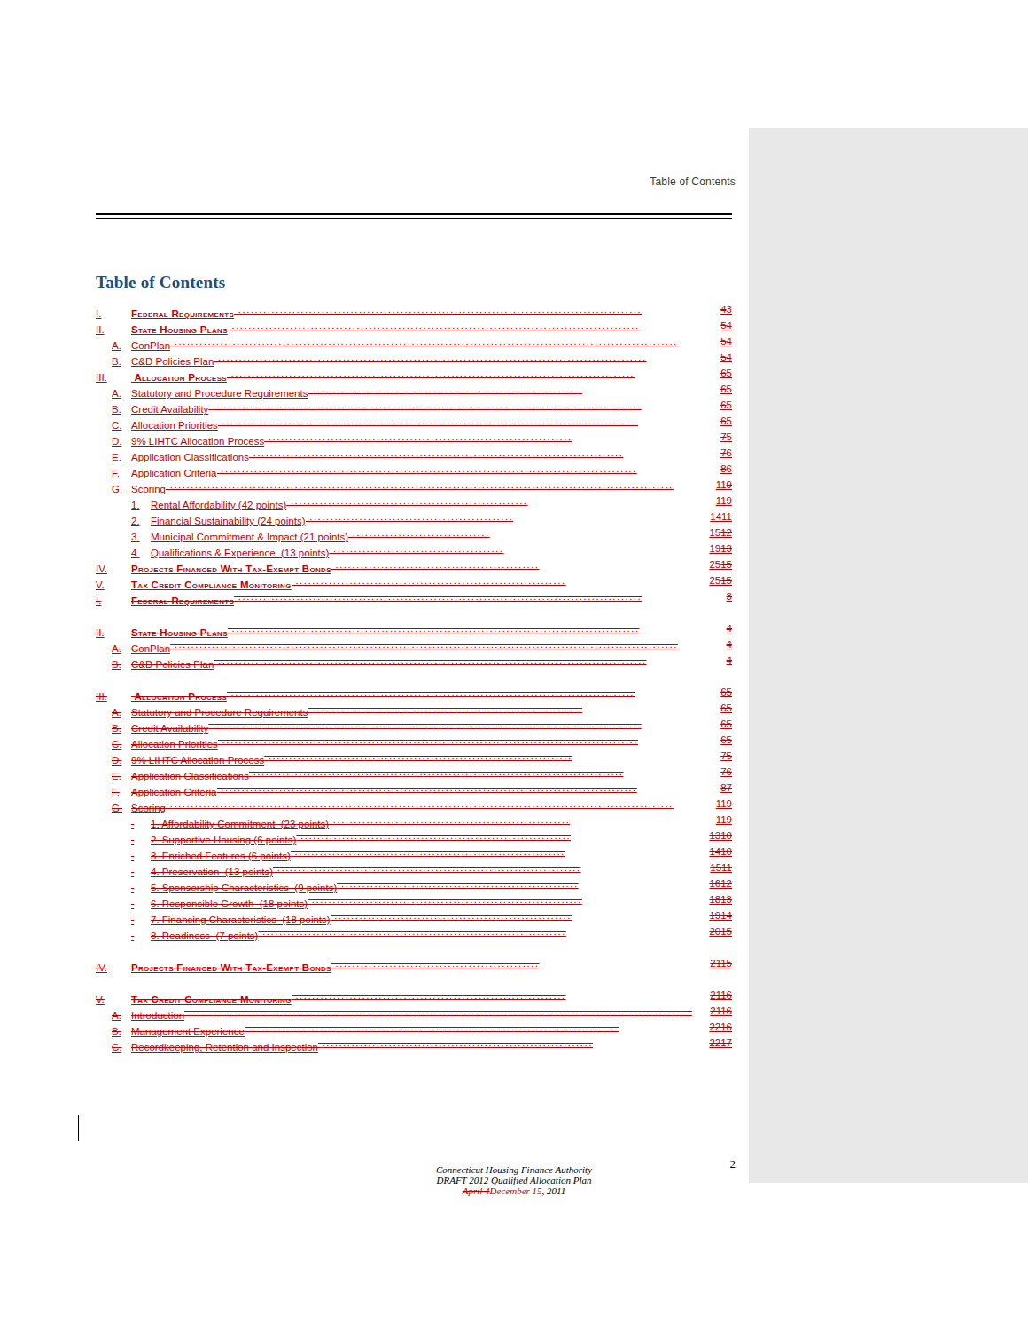Table of Contents
Table of Contents
I. Federal Requirements ................................................................................................. 43
II. State Housing Plans .................................................................................................. 54
A. ConPlan ......................................................................................................................... 54
B. C&D Policies Plan ....................................................................................................... 54
III. Allocation Process ................................................................................................. 65
A. Statutory and Procedure Requirements ................................................................. 65
B. Credit Availability ....................................................................................................... 65
C. Allocation Priorities .................................................................................................... 65
D. 9% LIHTC Allocation Process ......................................................................... 75
E. Application Classifications ......................................................................................... 76
F. Application Criteria .................................................................................................... 86
G. Scoring ......................................................................................................................... 119
1. Rental Affordability (42 points) ......................................................... 119
2. Financial Sustainability (24 points) ................................................. 1411
3. Municipal Commitment & Impact (21 points) ................................. 1512
4. Qualifications & Experience (13 points) ......................................... 1913
IV. Projects Financed With Tax-Exempt Bonds ................................................. 2515
V. Tax Credit Compliance Monitoring ................................................................. 2515
I. Federal Requirements ................................................................................................. 3
II. State Housing Plans .................................................................................................. 4
A. ConPlan ......................................................................................................................... 4
B. C&D Policies Plan ....................................................................................................... 4
III. Allocation Process ................................................................................................. 65
A. Statutory and Procedure Requirements ................................................................. 65
B. Credit Availability ....................................................................................................... 65
C. Allocation Priorities .................................................................................................... 65
D. 9% LIHTC Allocation Process ......................................................................... 75
E. Application Classifications ......................................................................................... 76
F. Application Criteria .................................................................................................... 87
G. Scoring ......................................................................................................................... 119
1. Affordability Commitment (23 points) ......................................................... 119
2. Supportive Housing (6 points) ................................................................. 1310
3. Enriched Features (6 points) ................................................................. 1410
4. Preservation (13 points) ......................................................................... 1511
5. Sponsorship Characteristics (9 points) ......................................................... 1612
6. Responsible Growth (18 points) ................................................................. 1813
7. Financing Characteristics (18 points) ......................................................... 1914
8. Readiness (7 points) ......................................................................... 2015
IV. Projects Financed With Tax-Exempt Bonds ................................................. 2115
V. Tax Credit Compliance Monitoring ................................................................. 2116
A. Introduction ......................................................................................................................... 2116
B. Management Experience ......................................................................................... 2216
C. Recordkeeping, Retention and Inspection ................................................................. 2217
Connecticut Housing Finance Authority
DRAFT 2012 Qualified Allocation Plan
April 4 December 15, 2011
2